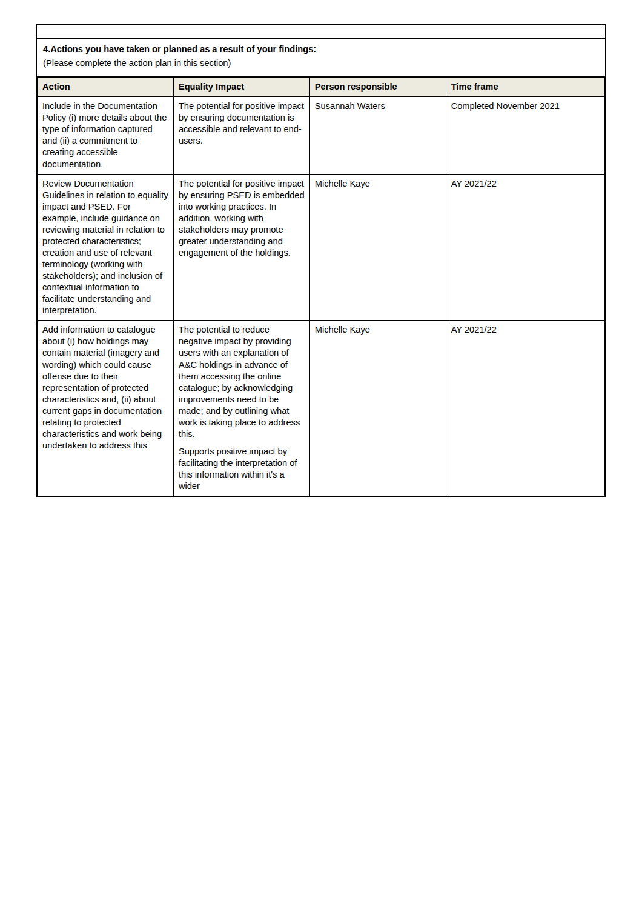4.Actions you have taken or planned as a result of your findings:
(Please complete the action plan in this section)
| Action | Equality Impact | Person responsible | Time frame |
| --- | --- | --- | --- |
| Include in the Documentation Policy (i) more details about the type of information captured and (ii) a commitment to creating accessible documentation. | The potential for positive impact by ensuring documentation is accessible and relevant to end-users. | Susannah Waters | Completed November 2021 |
| Review Documentation Guidelines in relation to equality impact and PSED. For example, include guidance on reviewing material in relation to protected characteristics; creation and use of relevant terminology (working with stakeholders); and inclusion of contextual information to facilitate understanding and interpretation. | The potential for positive impact by ensuring PSED is embedded into working practices. In addition, working with stakeholders may promote greater understanding and engagement of the holdings. | Michelle Kaye | AY 2021/22 |
| Add information to catalogue about (i) how holdings may contain material (imagery and wording) which could cause offense due to their representation of protected characteristics and, (ii) about current gaps in documentation relating to protected characteristics and work being undertaken to address this | The potential to reduce negative impact by providing users with an explanation of A&C holdings in advance of them accessing the online catalogue; by acknowledging improvements need to be made; and by outlining what work is taking place to address this. Supports positive impact by facilitating the interpretation of this information within it's a wider | Michelle Kaye | AY 2021/22 |